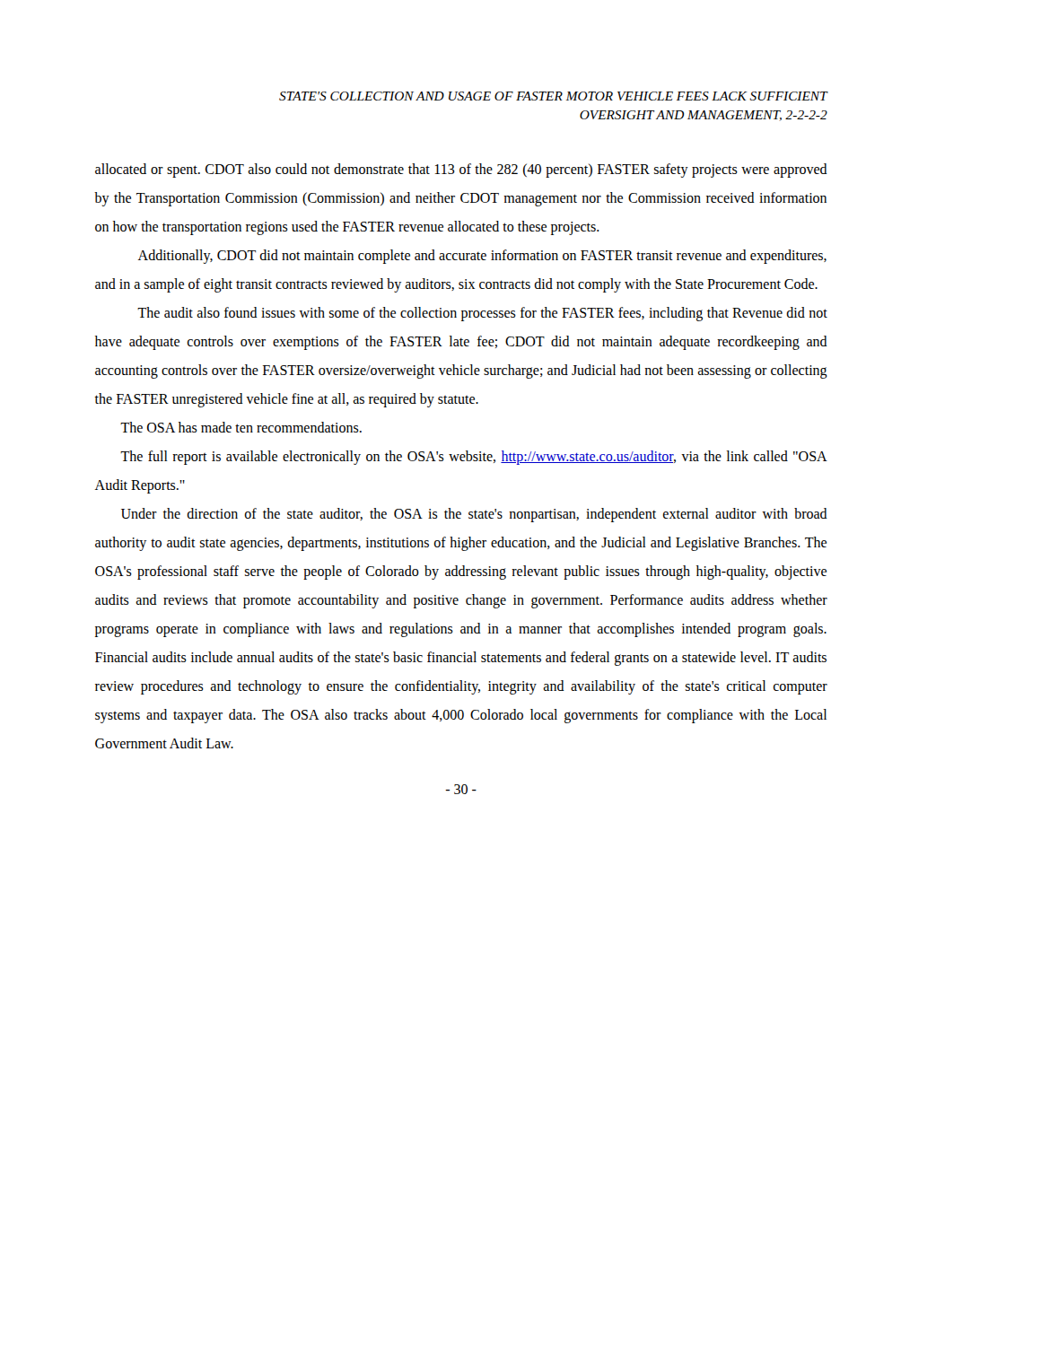STATE'S COLLECTION AND USAGE OF FASTER MOTOR VEHICLE FEES LACK SUFFICIENT OVERSIGHT AND MANAGEMENT, 2-2-2-2
allocated or spent. CDOT also could not demonstrate that 113 of the 282 (40 percent) FASTER safety projects were approved by the Transportation Commission (Commission) and neither CDOT management nor the Commission received information on how the transportation regions used the FASTER revenue allocated to these projects.
Additionally, CDOT did not maintain complete and accurate information on FASTER transit revenue and expenditures, and in a sample of eight transit contracts reviewed by auditors, six contracts did not comply with the State Procurement Code.
The audit also found issues with some of the collection processes for the FASTER fees, including that Revenue did not have adequate controls over exemptions of the FASTER late fee; CDOT did not maintain adequate recordkeeping and accounting controls over the FASTER oversize/overweight vehicle surcharge; and Judicial had not been assessing or collecting the FASTER unregistered vehicle fine at all, as required by statute.
The OSA has made ten recommendations.
The full report is available electronically on the OSA's website, http://www.state.co.us/auditor, via the link called "OSA Audit Reports."
Under the direction of the state auditor, the OSA is the state's nonpartisan, independent external auditor with broad authority to audit state agencies, departments, institutions of higher education, and the Judicial and Legislative Branches. The OSA's professional staff serve the people of Colorado by addressing relevant public issues through high-quality, objective audits and reviews that promote accountability and positive change in government. Performance audits address whether programs operate in compliance with laws and regulations and in a manner that accomplishes intended program goals. Financial audits include annual audits of the state's basic financial statements and federal grants on a statewide level. IT audits review procedures and technology to ensure the confidentiality, integrity and availability of the state's critical computer systems and taxpayer data. The OSA also tracks about 4,000 Colorado local governments for compliance with the Local Government Audit Law.
- 30 -